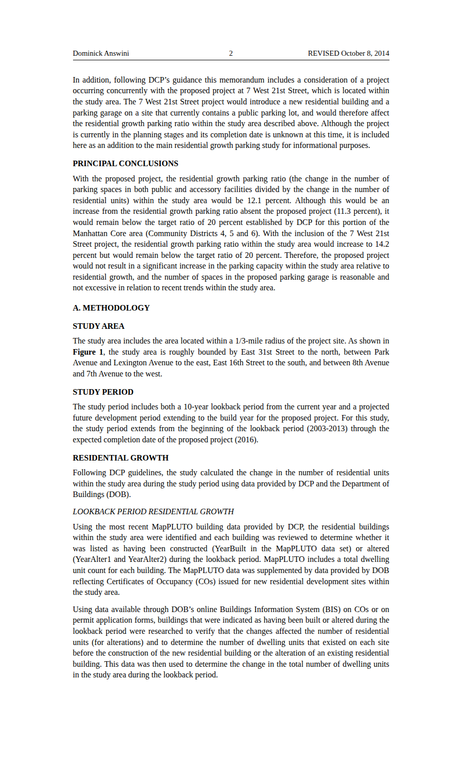Dominick Answini
2
REVISED October 8, 2014
In addition, following DCP’s guidance this memorandum includes a consideration of a project occurring concurrently with the proposed project at 7 West 21st Street, which is located within the study area. The 7 West 21st Street project would introduce a new residential building and a parking garage on a site that currently contains a public parking lot, and would therefore affect the residential growth parking ratio within the study area described above. Although the project is currently in the planning stages and its completion date is unknown at this time, it is included here as an addition to the main residential growth parking study for informational purposes.
Principal Conclusions
With the proposed project, the residential growth parking ratio (the change in the number of parking spaces in both public and accessory facilities divided by the change in the number of residential units) within the study area would be 12.1 percent. Although this would be an increase from the residential growth parking ratio absent the proposed project (11.3 percent), it would remain below the target ratio of 20 percent established by DCP for this portion of the Manhattan Core area (Community Districts 4, 5 and 6). With the inclusion of the 7 West 21st Street project, the residential growth parking ratio within the study area would increase to 14.2 percent but would remain below the target ratio of 20 percent. Therefore, the proposed project would not result in a significant increase in the parking capacity within the study area relative to residential growth, and the number of spaces in the proposed parking garage is reasonable and not excessive in relation to recent trends within the study area.
A. Methodology
Study Area
The study area includes the area located within a 1/3-mile radius of the project site. As shown in Figure 1, the study area is roughly bounded by East 31st Street to the north, between Park Avenue and Lexington Avenue to the east, East 16th Street to the south, and between 8th Avenue and 7th Avenue to the west.
Study Period
The study period includes both a 10-year lookback period from the current year and a projected future development period extending to the build year for the proposed project. For this study, the study period extends from the beginning of the lookback period (2003-2013) through the expected completion date of the proposed project (2016).
Residential Growth
Following DCP guidelines, the study calculated the change in the number of residential units within the study area during the study period using data provided by DCP and the Department of Buildings (DOB).
Lookback Period Residential Growth
Using the most recent MapPLUTO building data provided by DCP, the residential buildings within the study area were identified and each building was reviewed to determine whether it was listed as having been constructed (YearBuilt in the MapPLUTO data set) or altered (YearAlter1 and YearAlter2) during the lookback period. MapPLUTO includes a total dwelling unit count for each building. The MapPLUTO data was supplemented by data provided by DOB reflecting Certificates of Occupancy (COs) issued for new residential development sites within the study area.
Using data available through DOB’s online Buildings Information System (BIS) on COs or on permit application forms, buildings that were indicated as having been built or altered during the lookback period were researched to verify that the changes affected the number of residential units (for alterations) and to determine the number of dwelling units that existed on each site before the construction of the new residential building or the alteration of an existing residential building. This data was then used to determine the change in the total number of dwelling units in the study area during the lookback period.